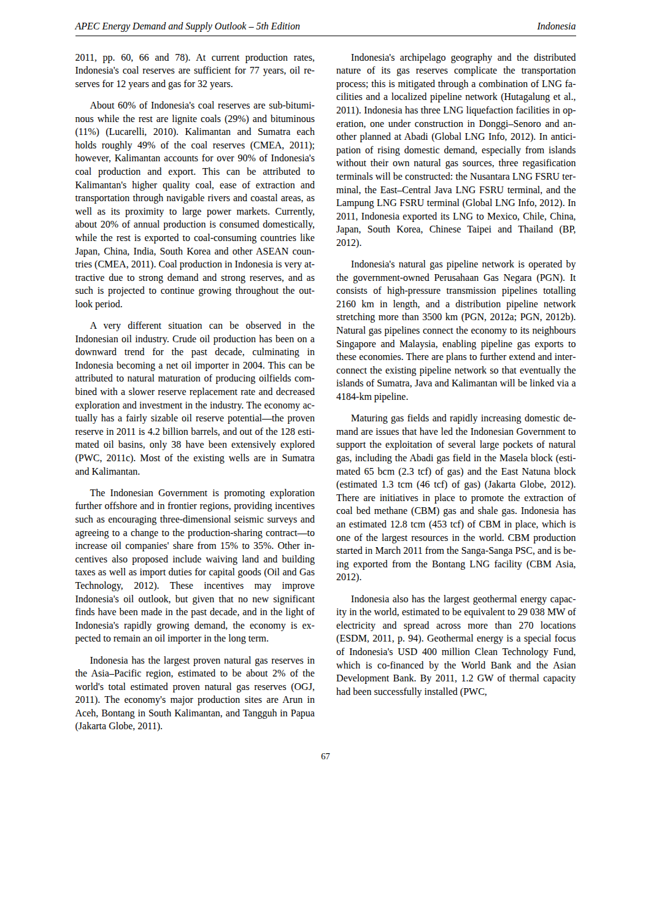APEC Energy Demand and Supply Outlook – 5th Edition
Indonesia
2011, pp. 60, 66 and 78). At current production rates, Indonesia's coal reserves are sufficient for 77 years, oil reserves for 12 years and gas for 32 years.
About 60% of Indonesia's coal reserves are sub-bituminous while the rest are lignite coals (29%) and bituminous (11%) (Lucarelli, 2010). Kalimantan and Sumatra each holds roughly 49% of the coal reserves (CMEA, 2011); however, Kalimantan accounts for over 90% of Indonesia's coal production and export. This can be attributed to Kalimantan's higher quality coal, ease of extraction and transportation through navigable rivers and coastal areas, as well as its proximity to large power markets. Currently, about 20% of annual production is consumed domestically, while the rest is exported to coal-consuming countries like Japan, China, India, South Korea and other ASEAN countries (CMEA, 2011). Coal production in Indonesia is very attractive due to strong demand and strong reserves, and as such is projected to continue growing throughout the outlook period.
A very different situation can be observed in the Indonesian oil industry. Crude oil production has been on a downward trend for the past decade, culminating in Indonesia becoming a net oil importer in 2004. This can be attributed to natural maturation of producing oilfields combined with a slower reserve replacement rate and decreased exploration and investment in the industry. The economy actually has a fairly sizable oil reserve potential—the proven reserve in 2011 is 4.2 billion barrels, and out of the 128 estimated oil basins, only 38 have been extensively explored (PWC, 2011c). Most of the existing wells are in Sumatra and Kalimantan.
The Indonesian Government is promoting exploration further offshore and in frontier regions, providing incentives such as encouraging three-dimensional seismic surveys and agreeing to a change to the production-sharing contract—to increase oil companies' share from 15% to 35%. Other incentives also proposed include waiving land and building taxes as well as import duties for capital goods (Oil and Gas Technology, 2012). These incentives may improve Indonesia's oil outlook, but given that no new significant finds have been made in the past decade, and in the light of Indonesia's rapidly growing demand, the economy is expected to remain an oil importer in the long term.
Indonesia has the largest proven natural gas reserves in the Asia–Pacific region, estimated to be about 2% of the world's total estimated proven natural gas reserves (OGJ, 2011). The economy's major production sites are Arun in Aceh, Bontang in South Kalimantan, and Tangguh in Papua (Jakarta Globe, 2011).
Indonesia's archipelago geography and the distributed nature of its gas reserves complicate the transportation process; this is mitigated through a combination of LNG facilities and a localized pipeline network (Hutagalung et al., 2011). Indonesia has three LNG liquefaction facilities in operation, one under construction in Donggi–Senoro and another planned at Abadi (Global LNG Info, 2012). In anticipation of rising domestic demand, especially from islands without their own natural gas sources, three regasification terminals will be constructed: the Nusantara LNG FSRU terminal, the East–Central Java LNG FSRU terminal, and the Lampung LNG FSRU terminal (Global LNG Info, 2012). In 2011, Indonesia exported its LNG to Mexico, Chile, China, Japan, South Korea, Chinese Taipei and Thailand (BP, 2012).
Indonesia's natural gas pipeline network is operated by the government-owned Perusahaan Gas Negara (PGN). It consists of high-pressure transmission pipelines totalling 2160 km in length, and a distribution pipeline network stretching more than 3500 km (PGN, 2012a; PGN, 2012b). Natural gas pipelines connect the economy to its neighbours Singapore and Malaysia, enabling pipeline gas exports to these economies. There are plans to further extend and interconnect the existing pipeline network so that eventually the islands of Sumatra, Java and Kalimantan will be linked via a 4184-km pipeline.
Maturing gas fields and rapidly increasing domestic demand are issues that have led the Indonesian Government to support the exploitation of several large pockets of natural gas, including the Abadi gas field in the Masela block (estimated 65 bcm (2.3 tcf) of gas) and the East Natuna block (estimated 1.3 tcm (46 tcf) of gas) (Jakarta Globe, 2012). There are initiatives in place to promote the extraction of coal bed methane (CBM) gas and shale gas. Indonesia has an estimated 12.8 tcm (453 tcf) of CBM in place, which is one of the largest resources in the world. CBM production started in March 2011 from the Sanga-Sanga PSC, and is being exported from the Bontang LNG facility (CBM Asia, 2012).
Indonesia also has the largest geothermal energy capacity in the world, estimated to be equivalent to 29 038 MW of electricity and spread across more than 270 locations (ESDM, 2011, p. 94). Geothermal energy is a special focus of Indonesia's USD 400 million Clean Technology Fund, which is co-financed by the World Bank and the Asian Development Bank. By 2011, 1.2 GW of thermal capacity had been successfully installed (PWC,
67